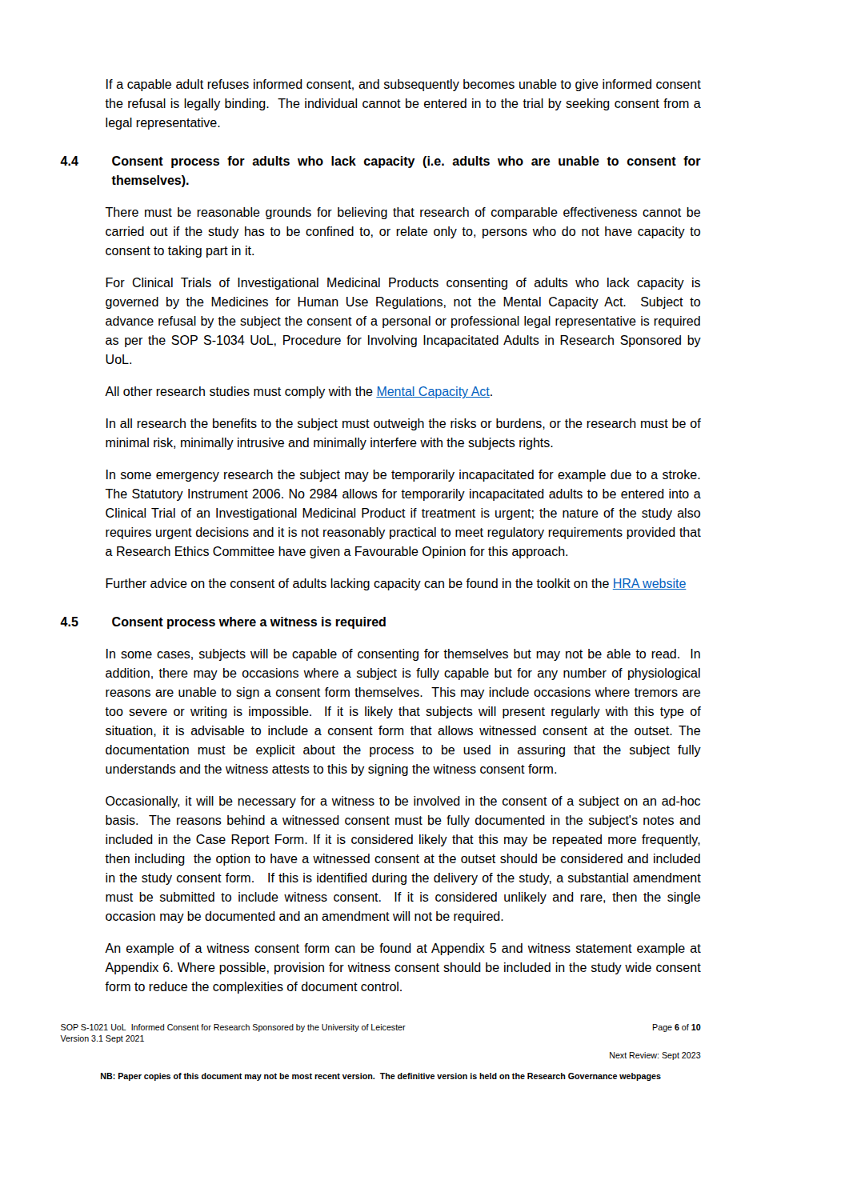If a capable adult refuses informed consent, and subsequently becomes unable to give informed consent the refusal is legally binding. The individual cannot be entered in to the trial by seeking consent from a legal representative.
4.4 Consent process for adults who lack capacity (i.e. adults who are unable to consent for themselves).
There must be reasonable grounds for believing that research of comparable effectiveness cannot be carried out if the study has to be confined to, or relate only to, persons who do not have capacity to consent to taking part in it.
For Clinical Trials of Investigational Medicinal Products consenting of adults who lack capacity is governed by the Medicines for Human Use Regulations, not the Mental Capacity Act. Subject to advance refusal by the subject the consent of a personal or professional legal representative is required as per the SOP S-1034 UoL, Procedure for Involving Incapacitated Adults in Research Sponsored by UoL.
All other research studies must comply with the Mental Capacity Act.
In all research the benefits to the subject must outweigh the risks or burdens, or the research must be of minimal risk, minimally intrusive and minimally interfere with the subjects rights.
In some emergency research the subject may be temporarily incapacitated for example due to a stroke. The Statutory Instrument 2006. No 2984 allows for temporarily incapacitated adults to be entered into a Clinical Trial of an Investigational Medicinal Product if treatment is urgent; the nature of the study also requires urgent decisions and it is not reasonably practical to meet regulatory requirements provided that a Research Ethics Committee have given a Favourable Opinion for this approach.
Further advice on the consent of adults lacking capacity can be found in the toolkit on the HRA website
4.5 Consent process where a witness is required
In some cases, subjects will be capable of consenting for themselves but may not be able to read. In addition, there may be occasions where a subject is fully capable but for any number of physiological reasons are unable to sign a consent form themselves. This may include occasions where tremors are too severe or writing is impossible. If it is likely that subjects will present regularly with this type of situation, it is advisable to include a consent form that allows witnessed consent at the outset. The documentation must be explicit about the process to be used in assuring that the subject fully understands and the witness attests to this by signing the witness consent form.
Occasionally, it will be necessary for a witness to be involved in the consent of a subject on an ad-hoc basis. The reasons behind a witnessed consent must be fully documented in the subject's notes and included in the Case Report Form. If it is considered likely that this may be repeated more frequently, then including the option to have a witnessed consent at the outset should be considered and included in the study consent form. If this is identified during the delivery of the study, a substantial amendment must be submitted to include witness consent. If it is considered unlikely and rare, then the single occasion may be documented and an amendment will not be required.
An example of a witness consent form can be found at Appendix 5 and witness statement example at Appendix 6. Where possible, provision for witness consent should be included in the study wide consent form to reduce the complexities of document control.
SOP S-1021 UoL Informed Consent for Research Sponsored by the University of Leicester
Version 3.1 Sept 2021
Page 6 of 10
Next Review: Sept 2023
NB: Paper copies of this document may not be most recent version. The definitive version is held on the Research Governance webpages